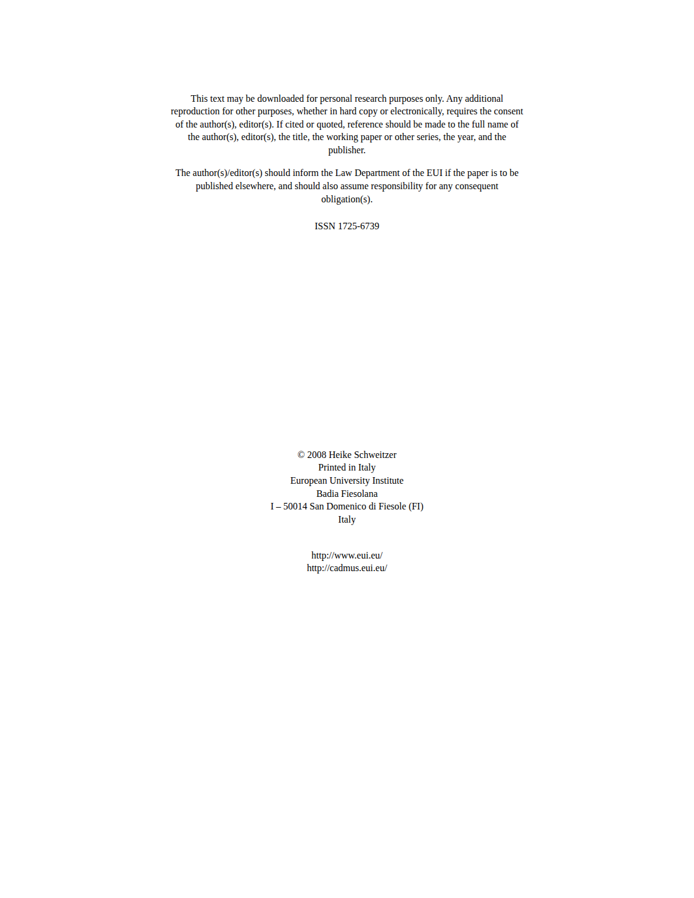This text may be downloaded for personal research purposes only. Any additional reproduction for other purposes, whether in hard copy or electronically, requires the consent of the author(s), editor(s). If cited or quoted, reference should be made to the full name of the author(s), editor(s), the title, the working paper or other series, the year, and the publisher.
The author(s)/editor(s) should inform the Law Department of the EUI if the paper is to be published elsewhere, and should also assume responsibility for any consequent obligation(s).
ISSN 1725-6739
© 2008 Heike Schweitzer
Printed in Italy
European University Institute
Badia Fiesolana
I – 50014 San Domenico di Fiesole (FI)
Italy
http://www.eui.eu/
http://cadmus.eui.eu/